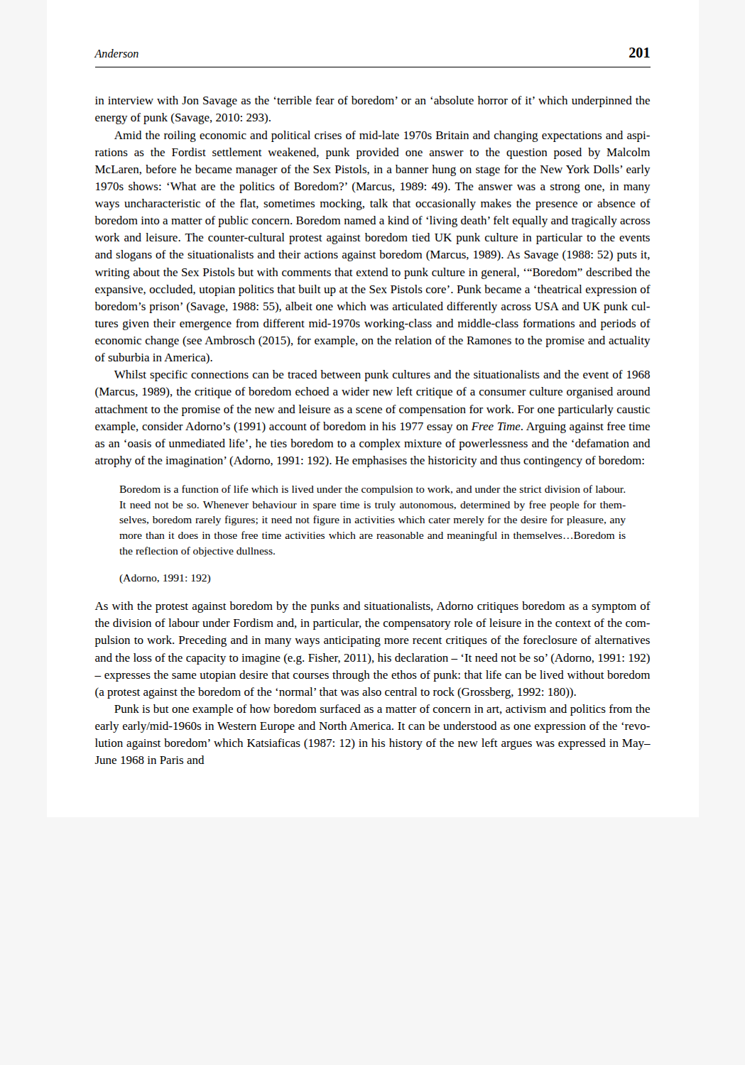Anderson 201
in interview with Jon Savage as the ‘terrible fear of boredom’ or an ‘absolute horror of it’ which underpinned the energy of punk (Savage, 2010: 293).
Amid the roiling economic and political crises of mid-late 1970s Britain and changing expectations and aspirations as the Fordist settlement weakened, punk provided one answer to the question posed by Malcolm McLaren, before he became manager of the Sex Pistols, in a banner hung on stage for the New York Dolls’ early 1970s shows: ‘What are the politics of Boredom?’ (Marcus, 1989: 49). The answer was a strong one, in many ways uncharacteristic of the flat, sometimes mocking, talk that occasionally makes the presence or absence of boredom into a matter of public concern. Boredom named a kind of ‘living death’ felt equally and tragically across work and leisure. The counter-cultural protest against boredom tied UK punk culture in particular to the events and slogans of the situationalists and their actions against boredom (Marcus, 1989). As Savage (1988: 52) puts it, writing about the Sex Pistols but with comments that extend to punk culture in general, ‘“Boredom” described the expansive, occluded, utopian politics that built up at the Sex Pistols core’. Punk became a ‘theatrical expression of boredom’s prison’ (Savage, 1988: 55), albeit one which was articulated differently across USA and UK punk cultures given their emergence from different mid-1970s working-class and middle-class formations and periods of economic change (see Ambrosch (2015), for example, on the relation of the Ramones to the promise and actuality of suburbia in America).
Whilst specific connections can be traced between punk cultures and the situationalists and the event of 1968 (Marcus, 1989), the critique of boredom echoed a wider new left critique of a consumer culture organised around attachment to the promise of the new and leisure as a scene of compensation for work. For one particularly caustic example, consider Adorno’s (1991) account of boredom in his 1977 essay on Free Time. Arguing against free time as an ‘oasis of unmediated life’, he ties boredom to a complex mixture of powerlessness and the ‘defamation and atrophy of the imagination’ (Adorno, 1991: 192). He emphasises the historicity and thus contingency of boredom:
Boredom is a function of life which is lived under the compulsion to work, and under the strict division of labour. It need not be so. Whenever behaviour in spare time is truly autonomous, determined by free people for themselves, boredom rarely figures; it need not figure in activities which cater merely for the desire for pleasure, any more than it does in those free time activities which are reasonable and meaningful in themselves…Boredom is the reflection of objective dullness.
(Adorno, 1991: 192)
As with the protest against boredom by the punks and situationalists, Adorno critiques boredom as a symptom of the division of labour under Fordism and, in particular, the compensatory role of leisure in the context of the compulsion to work. Preceding and in many ways anticipating more recent critiques of the foreclosure of alternatives and the loss of the capacity to imagine (e.g. Fisher, 2011), his declaration – ‘It need not be so’ (Adorno, 1991: 192) – expresses the same utopian desire that courses through the ethos of punk: that life can be lived without boredom (a protest against the boredom of the ‘normal’ that was also central to rock (Grossberg, 1992: 180)).
Punk is but one example of how boredom surfaced as a matter of concern in art, activism and politics from the early early/mid-1960s in Western Europe and North America. It can be understood as one expression of the ‘revolution against boredom’ which Katsiaficas (1987: 12) in his history of the new left argues was expressed in May–June 1968 in Paris and